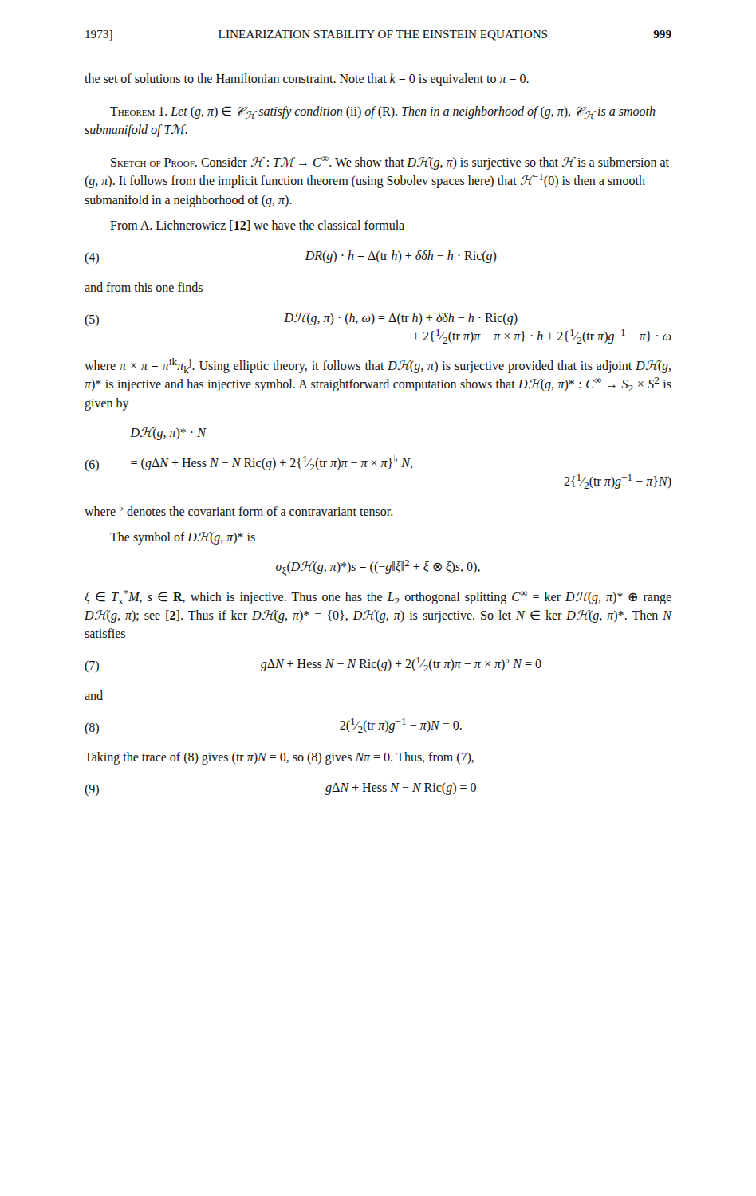1973] LINEARIZATION STABILITY OF THE EINSTEIN EQUATIONS 999
the set of solutions to the Hamiltonian constraint. Note that k = 0 is equivalent to π = 0.
Theorem 1. Let (g, π) ∈ 𝒞ℋ satisfy condition (ii) of (R). Then in a neighborhood of (g, π), 𝒞ℋ is a smooth submanifold of T ℳ.
Sketch of Proof. Consider ℋ : Tℳ → C∞. We show that Dℋ(g, π) is surjective so that ℋ is a submersion at (g, π). It follows from the implicit function theorem (using Sobolev spaces here) that ℋ−1(0) is then a smooth submanifold in a neighborhood of (g, π).
From A. Lichnerowicz [12] we have the classical formula
(4) DR(g) · h = Δ(tr h) + δδh − h · Ric(g)
and from this one finds
(5) Dℋ(g, π) · (h, ω) = Δ(tr h) + δδh − h · Ric(g) + 2{1⁄2(tr π)π − π × π} · h + 2{1⁄2(tr π)g−1 − π} · ω
where π × π = πikπkj. Using elliptic theory, it follows that Dℋ(g, π) is surjective provided that its adjoint Dℋ(g, π)* is injective and has injective symbol. A straightforward computation shows that Dℋ(g, π)* : C∞ → S2 × S2 is given by
Dℋ(g, π)* · N
(6) = (g ΔN + Hess N − N Ric(g) + 2{1⁄2(tr π)π − π × π}♭ N, 2{1⁄2(tr π)g−1 − π}N)
where ♭ denotes the covariant form of a contravariant tensor.
The symbol of Dℋ(g, π)* is
σξ(Dℋ(g, π)*)s = ((−g‖ξ‖2 + ξ ⊗ ξ)s, 0),
ξ ∈ Tx*M, s ∈ R, which is injective. Thus one has the L2 orthogonal splitting C∞ = ker Dℋ(g, π)* ⊕ range Dℋ(g, π); see [2]. Thus if ker Dℋ(g, π)* = {0}, Dℋ(g, π) is surjective. So let N ∈ ker Dℋ(g, π)*. Then N satisfies
(7) g ΔN + Hess N − N Ric(g) + 2(1⁄2(tr π)π − π × π)♭ N = 0
and
(8) 2(1⁄2(tr π)g−1 − π)N = 0.
Taking the trace of (8) gives (tr π)N = 0, so (8) gives Nπ = 0. Thus, from (7),
(9) g ΔN + Hess N − N Ric(g) = 0